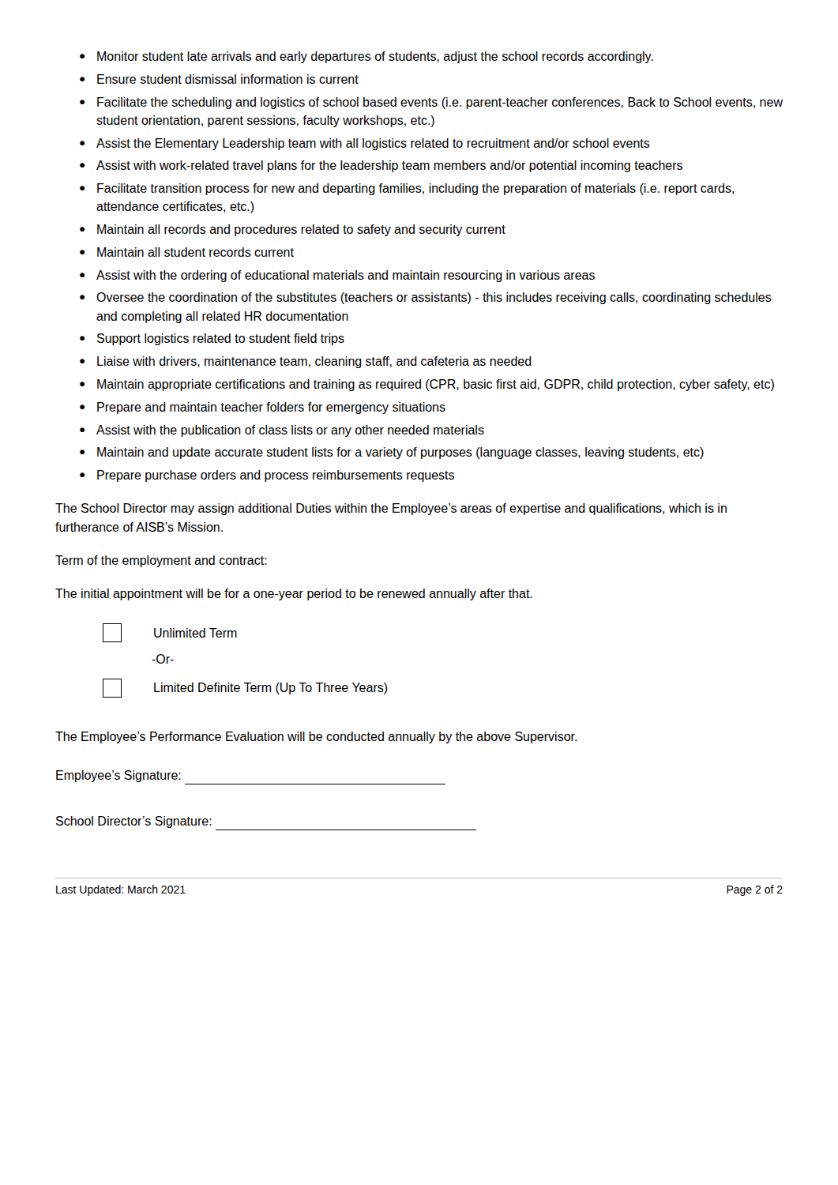Monitor student late arrivals and early departures of students, adjust the school records accordingly.
Ensure student dismissal information is current
Facilitate the scheduling and logistics of school based events (i.e. parent-teacher conferences, Back to School events, new student orientation, parent sessions, faculty workshops, etc.)
Assist the Elementary Leadership team with all logistics related to recruitment and/or school events
Assist with work-related travel plans for the leadership team members and/or potential incoming teachers
Facilitate transition process for new and departing families, including the preparation of materials (i.e. report cards, attendance certificates, etc.)
Maintain all records and procedures related to safety and security current
Maintain all student records current
Assist with the ordering of educational materials and maintain resourcing in various areas
Oversee the coordination of the substitutes (teachers or assistants) - this includes receiving calls, coordinating schedules and completing all related HR documentation
Support logistics related to student field trips
Liaise with drivers, maintenance team, cleaning staff, and cafeteria as needed
Maintain appropriate certifications and training as required (CPR, basic first aid, GDPR, child protection, cyber safety, etc)
Prepare and maintain teacher folders for emergency situations
Assist with the publication of class lists or any other needed materials
Maintain and update accurate student lists for a variety of purposes (language classes, leaving students, etc)
Prepare purchase orders and process reimbursements requests
The School Director may assign additional Duties within the Employee’s areas of expertise and qualifications, which is in furtherance of AISB’s Mission.
Term of the employment and contract:
The initial appointment will be for a one-year period to be renewed annually after that.
Unlimited Term
-Or-
Limited Definite Term (Up To Three Years)
The Employee’s Performance Evaluation will be conducted annually by the above Supervisor.
Employee’s Signature:
School Director’s Signature:
Last Updated: March 2021 Page 2 of 2